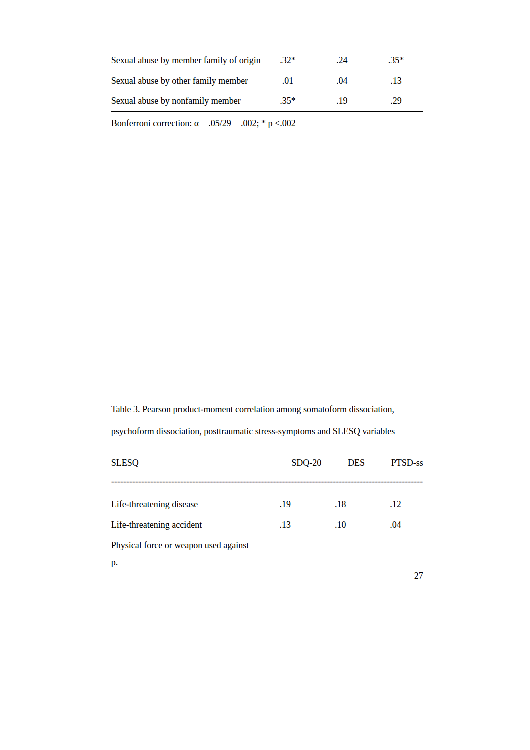| Sexual abuse by member family of origin | .32* | .24 | .35* |
| Sexual abuse by other family member | .01 | .04 | .13 |
| Sexual abuse by nonfamily member | .35* | .19 | .29 |
Bonferroni correction: α = .05/29 = .002; * p <.002
Table 3. Pearson product-moment correlation among somatoform dissociation,
psychoform dissociation, posttraumatic stress-symptoms and SLESQ variables
SLESQ
SDQ-20 DES PTSD-ss
--------------------------------------------------------------------------------------------------------------
| Life-threatening disease | .19 | .18 | .12 |
| Life-threatening accident | .13 | .10 | .04 |
| Physical force or weapon used against p. | | | |
27